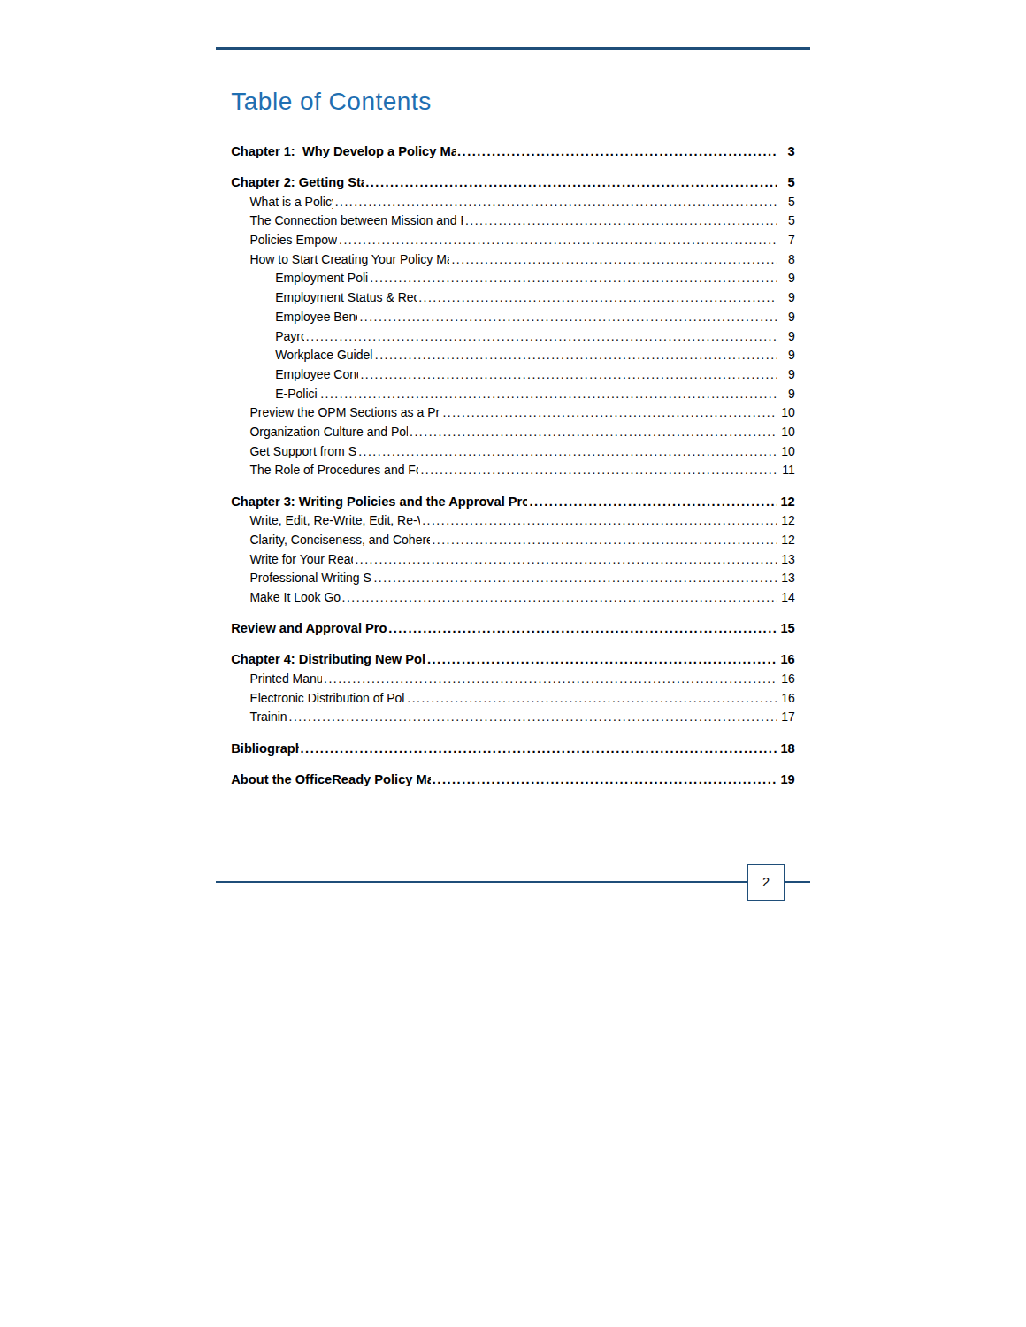Table of Contents
Chapter 1: Why Develop a Policy Manual? ........................................................................... 3
Chapter 2: Getting Started ..................................................................................................... 5
What is a Policy? ......................................................................................................... 5
The Connection between Mission and Policy .......................................................................... 5
Policies Empower ....................................................................................................... 7
How to Start Creating Your Policy Manual ............................................................................. 8
Employment Policies ......................................................................................................... 9
Employment Status & Records ......................................................................................... 9
Employee Benefits ............................................................................................................. 9
Payroll ................................................................................................................................. 9
Workplace Guidelines ....................................................................................................... 9
Employee Conduct ............................................................................................................. 9
E-Policies ......................................................................................................................... 9
Preview the OPM Sections as a Primer .............................................................................. 10
Organization Culture and Policies ......................................................................................... 10
Get Support from Staff ..................................................................................................... 10
The Role of Procedures and Forms ..................................................................................... 11
Chapter 3: Writing Policies and the Approval Process ....................................................... 12
Write, Edit, Re-Write, Edit, Re-Write ..................................................................................... 12
Clarity, Conciseness, and Coherence ................................................................................. 12
Write for Your Reader ..................................................................................................... 13
Professional Writing Style ................................................................................................. 13
Make It Look Good ......................................................................................................... 14
Review and Approval Process ............................................................................................. 15
Chapter 4: Distributing New Policies ................................................................................. 16
Printed Manual ............................................................................................................. 16
Electronic Distribution of Policies ......................................................................................... 16
Training ......................................................................................................................... 17
Bibliography ................................................................................................................. 18
About the OfficeReady Policy Manual ................................................................................ 19
2